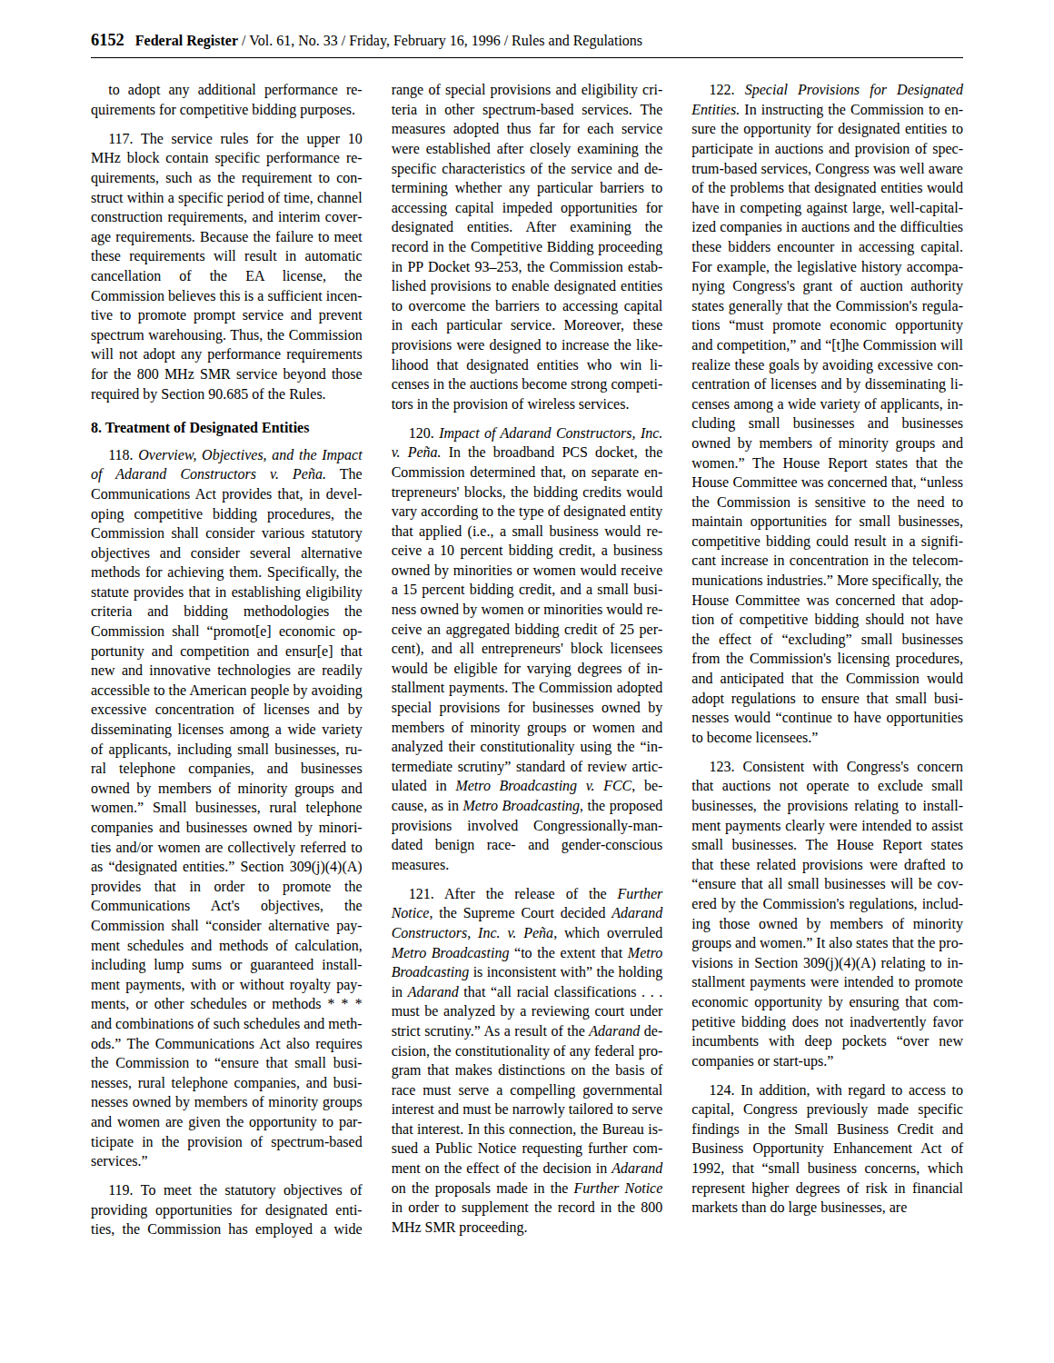6152 Federal Register / Vol. 61, No. 33 / Friday, February 16, 1996 / Rules and Regulations
to adopt any additional performance requirements for competitive bidding purposes.
117. The service rules for the upper 10 MHz block contain specific performance requirements, such as the requirement to construct within a specific period of time, channel construction requirements, and interim coverage requirements. Because the failure to meet these requirements will result in automatic cancellation of the EA license, the Commission believes this is a sufficient incentive to promote prompt service and prevent spectrum warehousing. Thus, the Commission will not adopt any performance requirements for the 800 MHz SMR service beyond those required by Section 90.685 of the Rules.
8. Treatment of Designated Entities
118. Overview, Objectives, and the Impact of Adarand Constructors v. Peña. The Communications Act provides that, in developing competitive bidding procedures, the Commission shall consider various statutory objectives and consider several alternative methods for achieving them. Specifically, the statute provides that in establishing eligibility criteria and bidding methodologies the Commission shall “promot[e] economic opportunity and competition and ensur[e] that new and innovative technologies are readily accessible to the American people by avoiding excessive concentration of licenses and by disseminating licenses among a wide variety of applicants, including small businesses, rural telephone companies, and businesses owned by members of minority groups and women.” Small businesses, rural telephone companies and businesses owned by minorities and/or women are collectively referred to as “designated entities.” Section 309(j)(4)(A) provides that in order to promote the Communications Act's objectives, the Commission shall “consider alternative payment schedules and methods of calculation, including lump sums or guaranteed installment payments, with or without royalty payments, or other schedules or methods * * * and combinations of such schedules and methods.” The Communications Act also requires the Commission to “ensure that small businesses, rural telephone companies, and businesses owned by members of minority groups and women are given the opportunity to participate in the provision of spectrum-based services.”
119. To meet the statutory objectives of providing opportunities for designated entities, the Commission has employed a wide range of special provisions and eligibility criteria in other spectrum-based services. The measures adopted thus far for each service were established after closely examining the specific characteristics of the service and determining whether any particular barriers to accessing capital impeded opportunities for designated entities. After examining the record in the Competitive Bidding proceeding in PP Docket 93–253, the Commission established provisions to enable designated entities to overcome the barriers to accessing capital in each particular service. Moreover, these provisions were designed to increase the likelihood that designated entities who win licenses in the auctions become strong competitors in the provision of wireless services.
120. Impact of Adarand Constructors, Inc. v. Peña. In the broadband PCS docket, the Commission determined that, on separate entrepreneurs' blocks, the bidding credits would vary according to the type of designated entity that applied (i.e., a small business would receive a 10 percent bidding credit, a business owned by minorities or women would receive a 15 percent bidding credit, and a small business owned by women or minorities would receive an aggregated bidding credit of 25 percent), and all entrepreneurs' block licensees would be eligible for varying degrees of installment payments. The Commission adopted special provisions for businesses owned by members of minority groups or women and analyzed their constitutionality using the “intermediate scrutiny” standard of review articulated in Metro Broadcasting v. FCC, because, as in Metro Broadcasting, the proposed provisions involved Congressionally-mandated benign race- and gender-conscious measures.
121. After the release of the Further Notice, the Supreme Court decided Adarand Constructors, Inc. v. Peña, which overruled Metro Broadcasting “to the extent that Metro Broadcasting is inconsistent with” the holding in Adarand that “all racial classifications . . . must be analyzed by a reviewing court under strict scrutiny.” As a result of the Adarand decision, the constitutionality of any federal program that makes distinctions on the basis of race must serve a compelling governmental interest and must be narrowly tailored to serve that interest. In this connection, the Bureau issued a Public Notice requesting further comment on the effect of the decision in Adarand on the proposals made in the Further Notice in order to supplement the record in the 800 MHz SMR proceeding.
122. Special Provisions for Designated Entities. In instructing the Commission to ensure the opportunity for designated entities to participate in auctions and provision of spectrum-based services, Congress was well aware of the problems that designated entities would have in competing against large, well-capitalized companies in auctions and the difficulties these bidders encounter in accessing capital. For example, the legislative history accompanying Congress's grant of auction authority states generally that the Commission's regulations “must promote economic opportunity and competition,” and “[t]he Commission will realize these goals by avoiding excessive concentration of licenses and by disseminating licenses among a wide variety of applicants, including small businesses and businesses owned by members of minority groups and women.” The House Report states that the House Committee was concerned that, “unless the Commission is sensitive to the need to maintain opportunities for small businesses, competitive bidding could result in a significant increase in concentration in the telecommunications industries.” More specifically, the House Committee was concerned that adoption of competitive bidding should not have the effect of “excluding” small businesses from the Commission's licensing procedures, and anticipated that the Commission would adopt regulations to ensure that small businesses would “continue to have opportunities to become licensees.”
123. Consistent with Congress's concern that auctions not operate to exclude small businesses, the provisions relating to installment payments clearly were intended to assist small businesses. The House Report states that these related provisions were drafted to “ensure that all small businesses will be covered by the Commission's regulations, including those owned by members of minority groups and women.” It also states that the provisions in Section 309(j)(4)(A) relating to installment payments were intended to promote economic opportunity by ensuring that competitive bidding does not inadvertently favor incumbents with deep pockets “over new companies or start-ups.”
124. In addition, with regard to access to capital, Congress previously made specific findings in the Small Business Credit and Business Opportunity Enhancement Act of 1992, that “small business concerns, which represent higher degrees of risk in financial markets than do large businesses, are